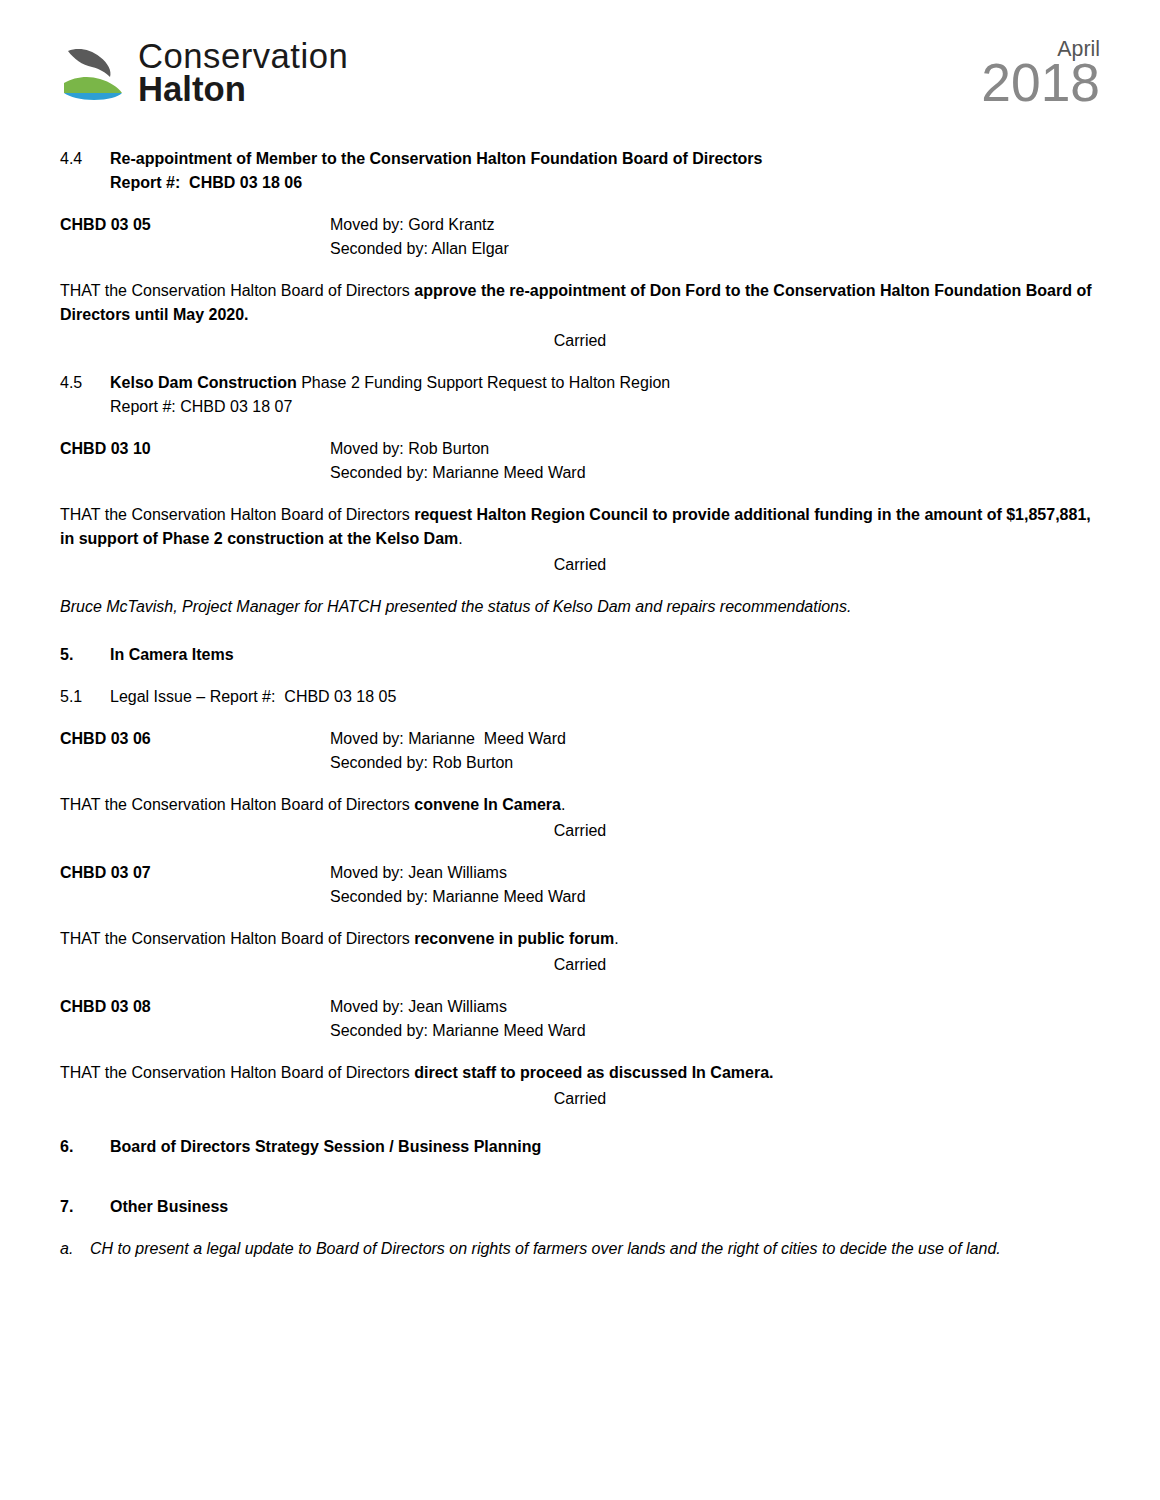Conservation
Halton
April
2018
4.4 Re-appointment of Member to the Conservation Halton Foundation Board of Directors
Report #: CHBD 03 18 06
CHBD 03 05
Moved by: Gord Krantz
Seconded by: Allan Elgar
THAT the Conservation Halton Board of Directors approve the re-appointment of Don Ford to the Conservation Halton Foundation Board of Directors until May 2020.
Carried
4.5 Kelso Dam Construction Phase 2 Funding Support Request to Halton Region
Report #: CHBD 03 18 07
CHBD 03 10
Moved by: Rob Burton
Seconded by: Marianne Meed Ward
THAT the Conservation Halton Board of Directors request Halton Region Council to provide additional funding in the amount of $1,857,881, in support of Phase 2 construction at the Kelso Dam.
Carried
Bruce McTavish, Project Manager for HATCH presented the status of Kelso Dam and repairs recommendations.
5. In Camera Items
5.1 Legal Issue – Report #: CHBD 03 18 05
CHBD 03 06
Moved by: Marianne Meed Ward
Seconded by: Rob Burton
THAT the Conservation Halton Board of Directors convene In Camera.
Carried
CHBD 03 07
Moved by: Jean Williams
Seconded by: Marianne Meed Ward
THAT the Conservation Halton Board of Directors reconvene in public forum.
Carried
CHBD 03 08
Moved by: Jean Williams
Seconded by: Marianne Meed Ward
THAT the Conservation Halton Board of Directors direct staff to proceed as discussed In Camera.
Carried
6. Board of Directors Strategy Session / Business Planning
7. Other Business
a.
CH to present a legal update to Board of Directors on rights of farmers over lands and the right of cities to decide the use of land.